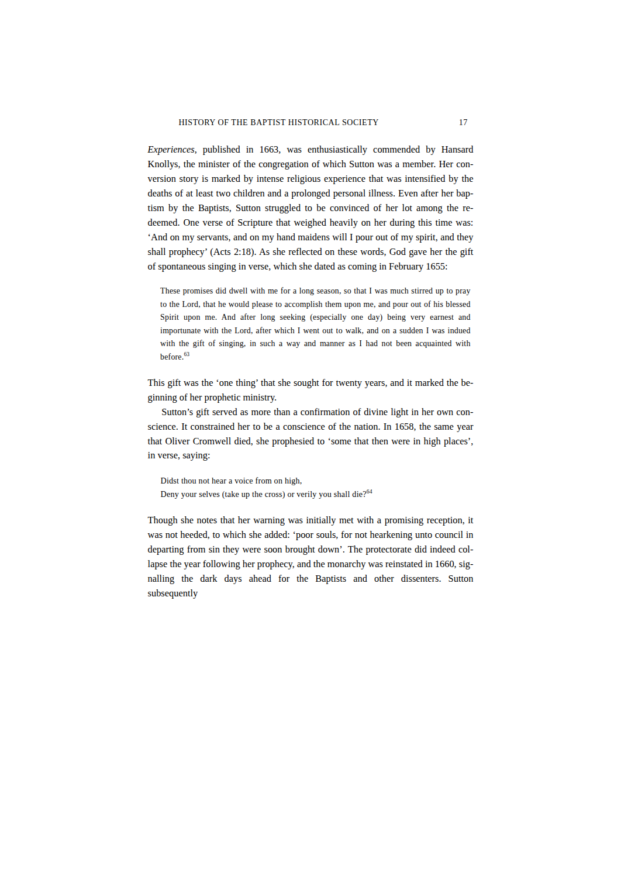HISTORY OF THE BAPTIST HISTORICAL SOCIETY 17
Experiences, published in 1663, was enthusiastically commended by Hansard Knollys, the minister of the congregation of which Sutton was a member. Her conversion story is marked by intense religious experience that was intensified by the deaths of at least two children and a prolonged personal illness. Even after her baptism by the Baptists, Sutton struggled to be convinced of her lot among the redeemed. One verse of Scripture that weighed heavily on her during this time was: ‘And on my servants, and on my hand maidens will I pour out of my spirit, and they shall prophecy’ (Acts 2:18). As she reflected on these words, God gave her the gift of spontaneous singing in verse, which she dated as coming in February 1655:
These promises did dwell with me for a long season, so that I was much stirred up to pray to the Lord, that he would please to accomplish them upon me, and pour out of his blessed Spirit upon me. And after long seeking (especially one day) being very earnest and importunate with the Lord, after which I went out to walk, and on a sudden I was indued with the gift of singing, in such a way and manner as I had not been acquainted with before.63
This gift was the ‘one thing’ that she sought for twenty years, and it marked the beginning of her prophetic ministry.
Sutton’s gift served as more than a confirmation of divine light in her own conscience. It constrained her to be a conscience of the nation. In 1658, the same year that Oliver Cromwell died, she prophesied to ‘some that then were in high places’, in verse, saying:
Didst thou not hear a voice from on high,
Deny your selves (take up the cross) or verily you shall die?64
Though she notes that her warning was initially met with a promising reception, it was not heeded, to which she added: ‘poor souls, for not hearkening unto council in departing from sin they were soon brought down’. The protectorate did indeed collapse the year following her prophecy, and the monarchy was reinstated in 1660, signalling the dark days ahead for the Baptists and other dissenters. Sutton subsequently